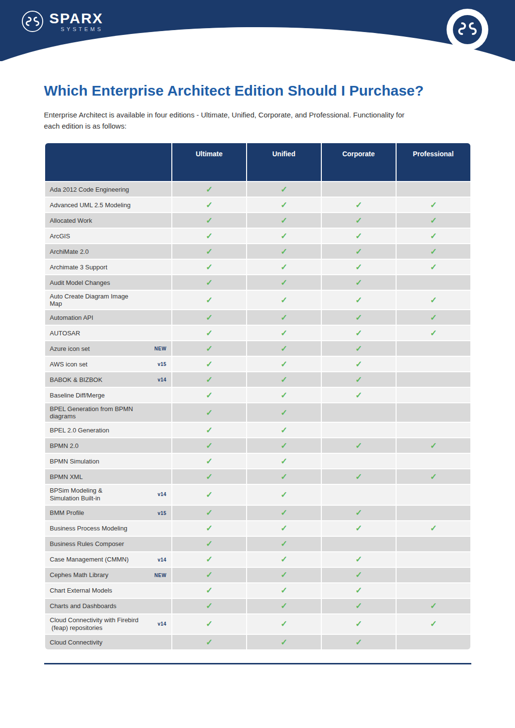SPARX
SYSTEMS
Which Enterprise Architect Edition Should I Purchase?
Enterprise Architect is available in four editions - Ultimate, Unified, Corporate, and Professional. Functionality for each edition is as follows:
| | Ultimate | Unified | Corporate | Professional |
| --- | --- | --- | --- | --- |
| Ada 2012 Code Engineering | ✓ | ✓ | | |
| Advanced UML 2.5 Modeling | ✓ | ✓ | ✓ | ✓ |
| Allocated Work | ✓ | ✓ | ✓ | ✓ |
| ArcGIS | ✓ | ✓ | ✓ | ✓ |
| ArchiMate 2.0 | ✓ | ✓ | ✓ | ✓ |
| Archimate 3 Support | ✓ | ✓ | ✓ | ✓ |
| Audit Model Changes | ✓ | ✓ | ✓ | |
| Auto Create Diagram Image Map | ✓ | ✓ | ✓ | ✓ |
| Automation API | ✓ | ✓ | ✓ | ✓ |
| AUTOSAR | ✓ | ✓ | ✓ | ✓ |
| Azure icon set NEW | ✓ | ✓ | ✓ | |
| AWS icon set v15 | ✓ | ✓ | ✓ | |
| BABOK & BIZBOK v14 | ✓ | ✓ | ✓ | |
| Baseline Diff/Merge | ✓ | ✓ | ✓ | |
| BPEL Generation from BPMN diagrams | ✓ | ✓ | | |
| BPEL 2.0 Generation | ✓ | ✓ | | |
| BPMN 2.0 | ✓ | ✓ | ✓ | ✓ |
| BPMN Simulation | ✓ | ✓ | | |
| BPMN XML | ✓ | ✓ | ✓ | ✓ |
| BPSim Modeling & v14 Simulation Built-in | ✓ | ✓ | | |
| BMM Profile v15 | ✓ | ✓ | ✓ | |
| Business Process Modeling | ✓ | ✓ | ✓ | ✓ |
| Business Rules Composer | ✓ | ✓ | | |
| Case Management (CMMN) v14 | ✓ | ✓ | ✓ | |
| Cephes Math Library NEW | ✓ | ✓ | ✓ | |
| Chart External Models | ✓ | ✓ | ✓ | |
| Charts and Dashboards | ✓ | ✓ | ✓ | ✓ |
| Cloud Connectivity with Firebird (feap) repositories v14 | ✓ | ✓ | ✓ | ✓ |
| Cloud Connectivity | ✓ | ✓ | ✓ | |